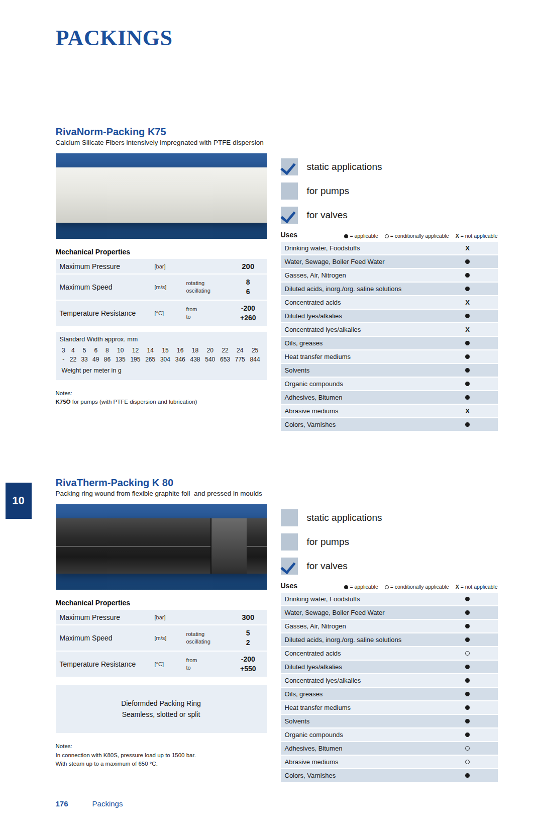PACKINGS
RivaNorm-Packing K75
Calcium Silicate Fibers intensively impregnated with PTFE dispersion
Mechanical Properties
| Maximum Pressure | [bar] | | 200 |
| Maximum Speed | [m/s] | rotating oscillating | 8 6 |
| Temperature Resistance | [°C] | from to | -200 +260 |
Standard Width approx. mm
| 3 | 4 | 5 | 6 | 8 | 10 | 12 | 14 | 15 | 16 | 18 | 20 | 22 | 24 | 25 |
| - | 22 | 33 | 49 | 86 | 135 | 195 | 265 | 304 | 346 | 438 | 540 | 653 | 775 | 844 |
| Weight per meter in g |
Notes:
K75Ö for pumps (with PTFE dispersion and lubrication)
static applications
for pumps
for valves
Uses
= applicable = conditionally applicable X= not applicable
| Drinking water, Foodstuffs | X |
| Water, Sewage, Boiler Feed Water | |
| Gasses, Air, Nitrogen | |
| Diluted acids, inorg./org. saline solutions | |
| Concentrated acids | X |
| Diluted lyes/alkalies | |
| Concentrated lyes/alkalies | X |
| Oils, greases | |
| Heat transfer mediums | |
| Solvents | |
| Organic compounds | |
| Adhesives, Bitumen | |
| Abrasive mediums | X |
| Colors, Varnishes | |
RivaTherm-Packing K 80
Packing ring wound from flexible graphite foil and pressed in moulds
Mechanical Properties
| Maximum Pressure | [bar] | | 300 |
| Maximum Speed | [m/s] | rotating oscillating | 5 2 |
| Temperature Resistance | [°C] | from to | -200 +550 |
Dieformded Packing Ring
Seamless, slotted or split
Notes:
In connection with K80S, pressure load up to 1500 bar.
With steam up to a maximum of 650 °C.
static applications
for pumps
for valves
Uses
= applicable = conditionally applicable X= not applicable
| Drinking water, Foodstuffs | |
| Water, Sewage, Boiler Feed Water | |
| Gasses, Air, Nitrogen | |
| Diluted acids, inorg./org. saline solutions | |
| Concentrated acids | |
| Diluted lyes/alkalies | |
| Concentrated lyes/alkalies | |
| Oils, greases | |
| Heat transfer mediums | |
| Solvents | |
| Organic compounds | |
| Adhesives, Bitumen | |
| Abrasive mediums | |
| Colors, Varnishes | |
10
176
Packings